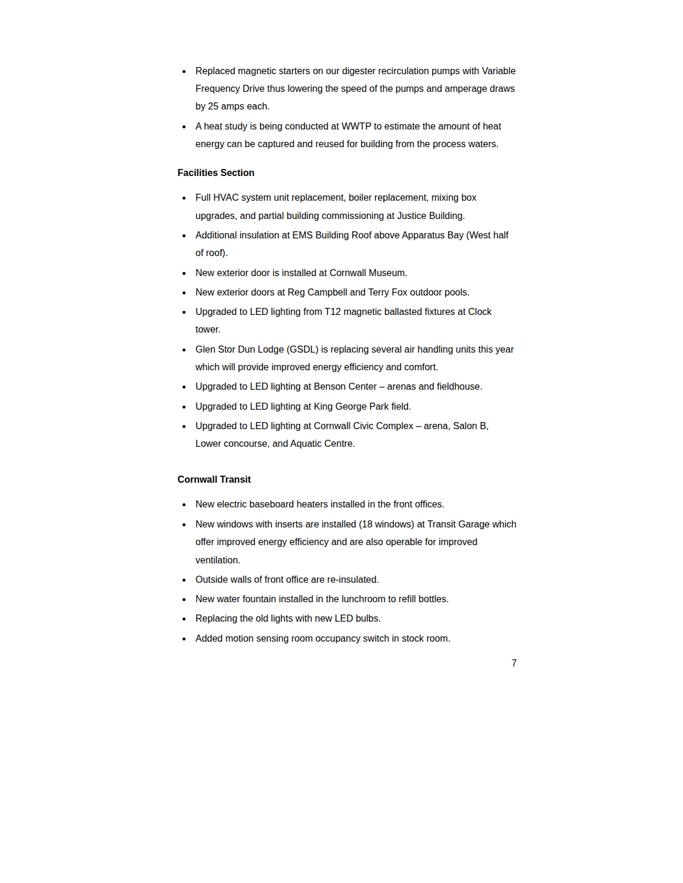Replaced magnetic starters on our digester recirculation pumps with Variable Frequency Drive thus lowering the speed of the pumps and amperage draws by 25 amps each.
A heat study is being conducted at WWTP to estimate the amount of heat energy can be captured and reused for building from the process waters.
Facilities Section
Full HVAC system unit replacement, boiler replacement, mixing box upgrades, and partial building commissioning at Justice Building.
Additional insulation at EMS Building Roof above Apparatus Bay (West half of roof).
New exterior door is installed at Cornwall Museum.
New exterior doors at Reg Campbell and Terry Fox outdoor pools.
Upgraded to LED lighting from T12 magnetic ballasted fixtures at Clock tower.
Glen Stor Dun Lodge (GSDL) is replacing several air handling units this year which will provide improved energy efficiency and comfort.
Upgraded to LED lighting at Benson Center – arenas and fieldhouse.
Upgraded to LED lighting at King George Park field.
Upgraded to LED lighting at Cornwall Civic Complex – arena, Salon B, Lower concourse, and Aquatic Centre.
Cornwall Transit
New electric baseboard heaters installed in the front offices.
New windows with inserts are installed (18 windows) at Transit Garage which offer improved energy efficiency and are also operable for improved ventilation.
Outside walls of front office are re-insulated.
New water fountain installed in the lunchroom to refill bottles.
Replacing the old lights with new LED bulbs.
Added motion sensing room occupancy switch in stock room.
7